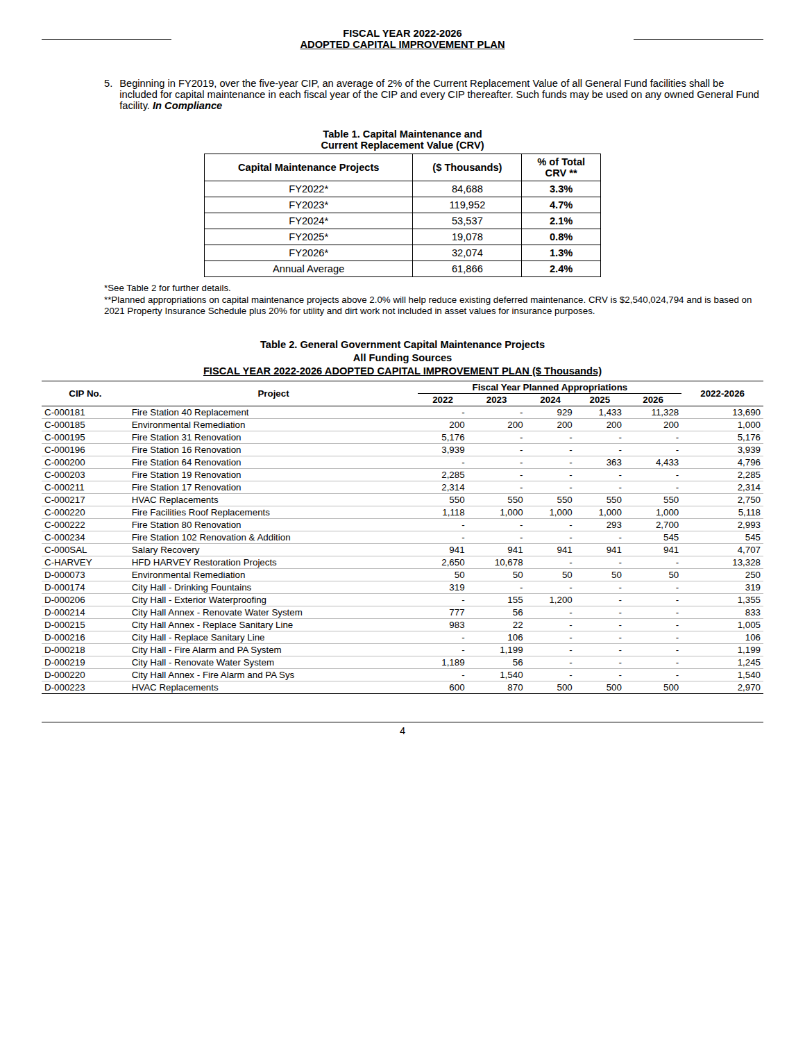FISCAL YEAR 2022-2026 ADOPTED CAPITAL IMPROVEMENT PLAN
5.
Beginning in FY2019, over the five-year CIP, an average of 2% of the Current Replacement Value of all General Fund facilities shall be included for capital maintenance in each fiscal year of the CIP and every CIP thereafter. Such funds may be used on any owned General Fund facility. In Compliance
Table 1. Capital Maintenance and Current Replacement Value (CRV)
| Capital Maintenance Projects | ($ Thousands) | % of Total CRV ** |
| --- | --- | --- |
| FY2022* | 84,688 | 3.3% |
| FY2023* | 119,952 | 4.7% |
| FY2024* | 53,537 | 2.1% |
| FY2025* | 19,078 | 0.8% |
| FY2026* | 32,074 | 1.3% |
| Annual Average | 61,866 | 2.4% |
*See Table 2 for further details.
**Planned appropriations on capital maintenance projects above 2.0% will help reduce existing deferred maintenance. CRV is $2,540,024,794 and is based on 2021 Property Insurance Schedule plus 20% for utility and dirt work not included in asset values for insurance purposes.
Table 2. General Government Capital Maintenance Projects
All Funding Sources
FISCAL YEAR 2022-2026 ADOPTED CAPITAL IMPROVEMENT PLAN ($ Thousands)
| CIP No. | Project | Fiscal Year Planned Appropriations | 2022-2026 |
| --- | --- | --- | --- |
| 2022 | 2023 | 2024 | 2025 | 2026 |
| C-000181 | Fire Station 40 Replacement | - | - | 929 | 1,433 | 11,328 | 13,690 |
| C-000185 | Environmental Remediation | 200 | 200 | 200 | 200 | 200 | 1,000 |
| C-000195 | Fire Station 31 Renovation | 5,176 | - | - | - | - | 5,176 |
| C-000196 | Fire Station 16 Renovation | 3,939 | - | - | - | - | 3,939 |
| C-000200 | Fire Station 64 Renovation | - | - | - | 363 | 4,433 | 4,796 |
| C-000203 | Fire Station 19 Renovation | 2,285 | - | - | - | - | 2,285 |
| C-000211 | Fire Station 17 Renovation | 2,314 | - | - | - | - | 2,314 |
| C-000217 | HVAC Replacements | 550 | 550 | 550 | 550 | 550 | 2,750 |
| C-000220 | Fire Facilities Roof Replacements | 1,118 | 1,000 | 1,000 | 1,000 | 1,000 | 5,118 |
| C-000222 | Fire Station 80 Renovation | - | - | - | 293 | 2,700 | 2,993 |
| C-000234 | Fire Station 102 Renovation & Addition | - | - | - | - | 545 | 545 |
| C-000SAL | Salary Recovery | 941 | 941 | 941 | 941 | 941 | 4,707 |
| C-HARVEY | HFD HARVEY Restoration Projects | 2,650 | 10,678 | - | - | - | 13,328 |
| D-000073 | Environmental Remediation | 50 | 50 | 50 | 50 | 50 | 250 |
| D-000174 | City Hall - Drinking Fountains | 319 | - | - | - | - | 319 |
| D-000206 | City Hall - Exterior Waterproofing | - | 155 | 1,200 | - | - | 1,355 |
| D-000214 | City Hall Annex - Renovate Water System | 777 | 56 | - | - | - | 833 |
| D-000215 | City Hall Annex - Replace Sanitary Line | 983 | 22 | - | - | - | 1,005 |
| D-000216 | City Hall - Replace Sanitary Line | - | 106 | - | - | - | 106 |
| D-000218 | City Hall - Fire Alarm and PA System | - | 1,199 | - | - | - | 1,199 |
| D-000219 | City Hall - Renovate Water System | 1,189 | 56 | - | - | - | 1,245 |
| D-000220 | City Hall Annex - Fire Alarm and PA Sys | - | 1,540 | - | - | - | 1,540 |
| D-000223 | HVAC Replacements | 600 | 870 | 500 | 500 | 500 | 2,970 |
4